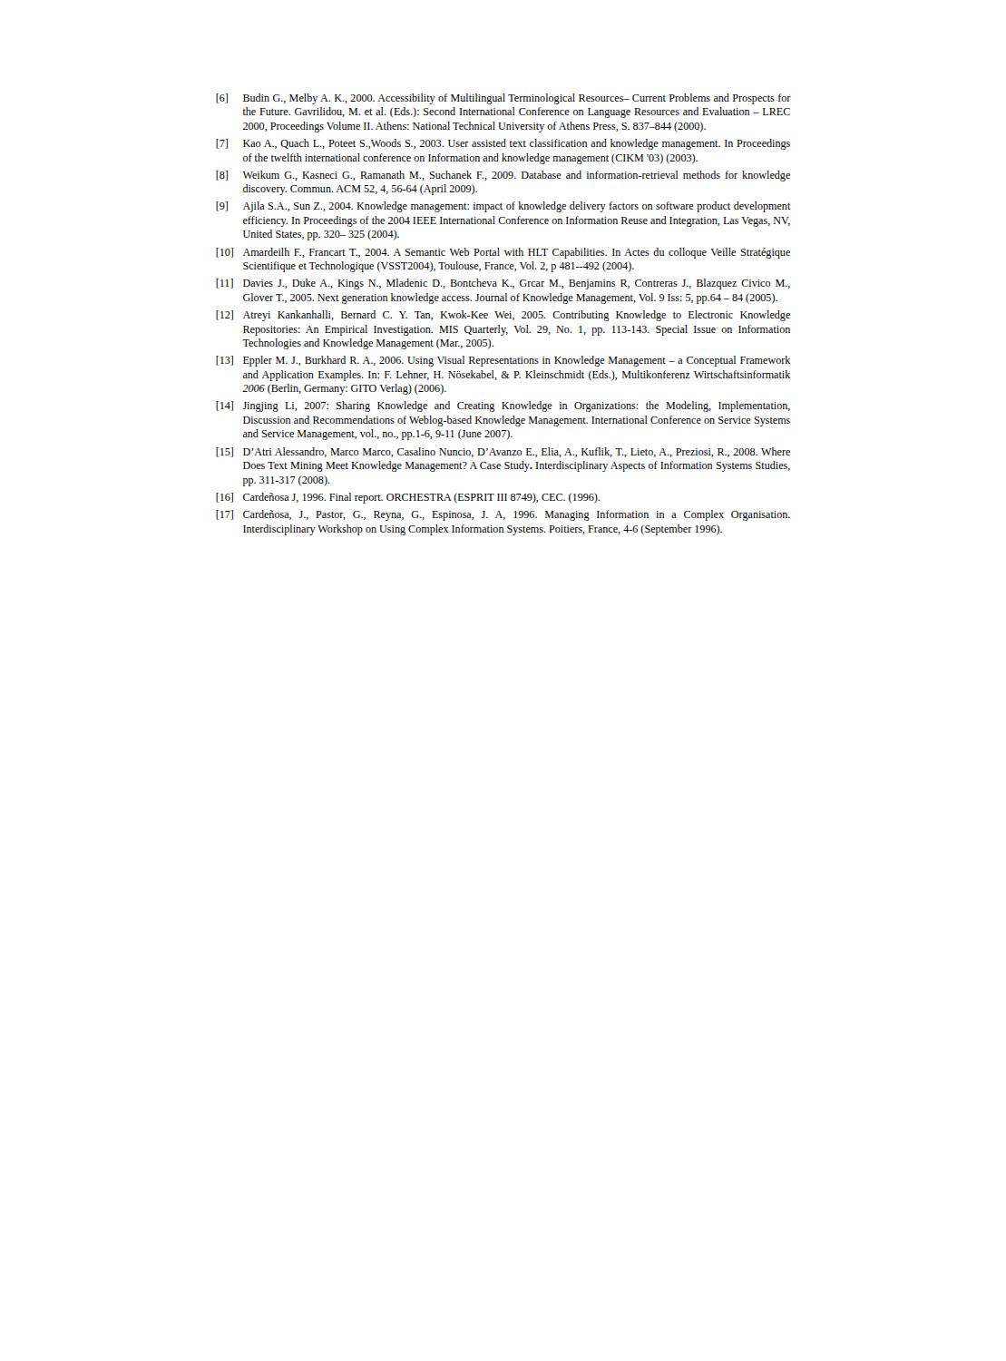[6] Budin G., Melby A. K., 2000. Accessibility of Multilingual Terminological Resources– Current Problems and Prospects for the Future. Gavrilidou, M. et al. (Eds.): Second International Conference on Language Resources and Evaluation – LREC 2000, Proceedings Volume II. Athens: National Technical University of Athens Press, S. 837–844 (2000).
[7] Kao A., Quach L., Poteet S.,Woods S., 2003. User assisted text classification and knowledge management. In Proceedings of the twelfth international conference on Information and knowledge management (CIKM '03) (2003).
[8] Weikum G., Kasneci G., Ramanath M., Suchanek F., 2009. Database and information-retrieval methods for knowledge discovery. Commun. ACM 52, 4, 56-64 (April 2009).
[9] Ajila S.A., Sun Z., 2004. Knowledge management: impact of knowledge delivery factors on software product development efficiency. In Proceedings of the 2004 IEEE International Conference on Information Reuse and Integration, Las Vegas, NV, United States, pp. 320– 325 (2004).
[10] Amardeilh F., Francart T., 2004. A Semantic Web Portal with HLT Capabilities. In Actes du colloque Veille Stratégique Scientifique et Technologique (VSST2004), Toulouse, France, Vol. 2, p 481--492 (2004).
[11] Davies J., Duke A., Kings N., Mladenic D., Bontcheva K., Grcar M., Benjamins R, Contreras J., Blazquez Civico M., Glover T., 2005. Next generation knowledge access. Journal of Knowledge Management, Vol. 9 Iss: 5, pp.64 – 84 (2005).
[12] Atreyi Kankanhalli, Bernard C. Y. Tan, Kwok-Kee Wei, 2005. Contributing Knowledge to Electronic Knowledge Repositories: An Empirical Investigation. MIS Quarterly, Vol. 29, No. 1, pp. 113-143. Special Issue on Information Technologies and Knowledge Management (Mar., 2005).
[13] Eppler M. J., Burkhard R. A., 2006. Using Visual Representations in Knowledge Management – a Conceptual Framework and Application Examples. In: F. Lehner, H. Nösekabel, & P. Kleinschmidt (Eds.), Multikonferenz Wirtschaftsinformatik 2006 (Berlin, Germany: GITO Verlag) (2006).
[14] Jingjing Li, 2007: Sharing Knowledge and Creating Knowledge in Organizations: the Modeling, Implementation, Discussion and Recommendations of Weblog-based Knowledge Management. International Conference on Service Systems and Service Management, vol., no., pp.1-6, 9-11 (June 2007).
[15] D’Atri Alessandro, Marco Marco, Casalino Nuncio, D’Avanzo E., Elia, A., Kuflik, T., Lieto, A., Preziosi, R., 2008. Where Does Text Mining Meet Knowledge Management? A Case Study. Interdisciplinary Aspects of Information Systems Studies, pp. 311-317 (2008).
[16] Cardeñosa J, 1996. Final report. ORCHESTRA (ESPRIT III 8749), CEC. (1996).
[17] Cardeñosa, J., Pastor, G., Reyna, G., Espinosa, J. A, 1996. Managing Information in a Complex Organisation. Interdisciplinary Workshop on Using Complex Information Systems. Poitiers, France, 4-6 (September 1996).